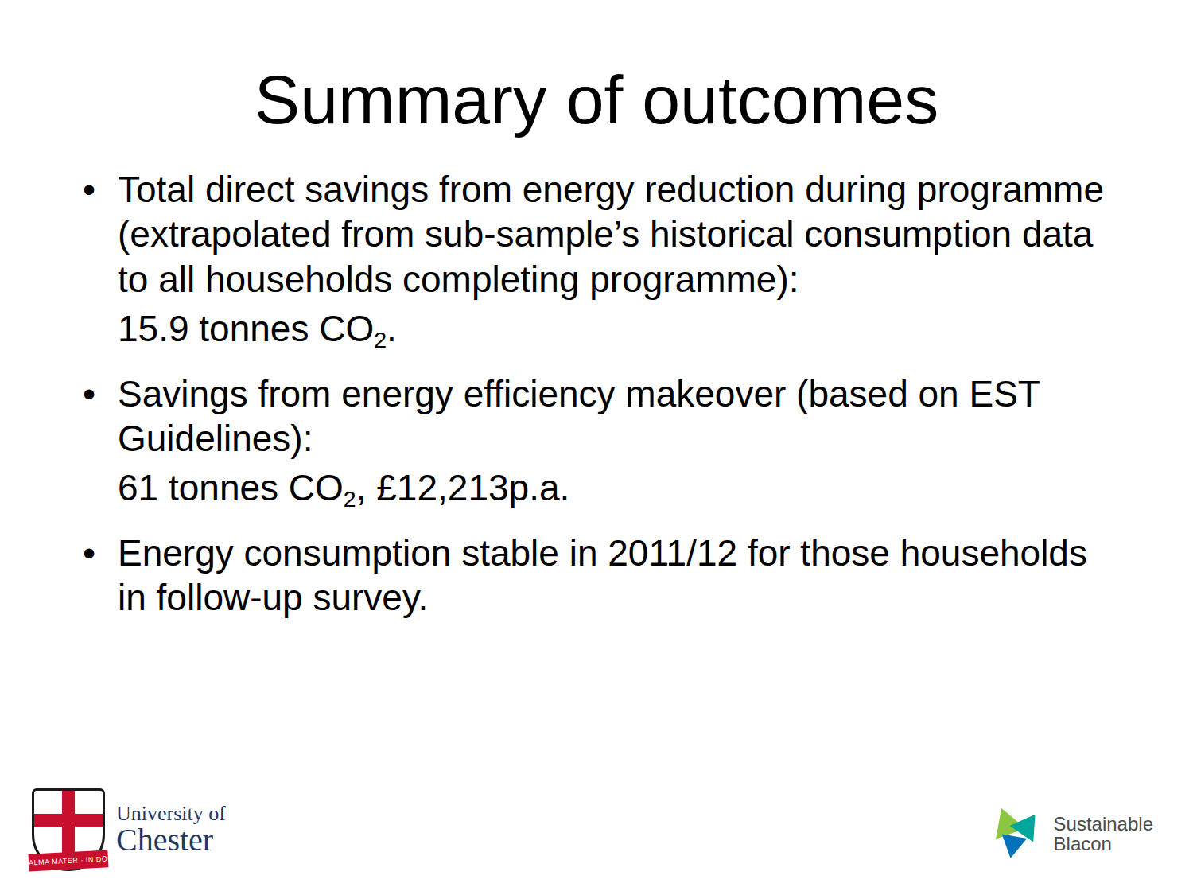Summary of outcomes
Total direct savings from energy reduction during programme (extrapolated from sub-sample’s historical consumption data to all households completing programme):
15.9 tonnes CO2.
Savings from energy efficiency makeover (based on EST Guidelines):
61 tonnes CO2, £12,213p.a.
Energy consumption stable in 2011/12 for those households in follow-up survey.
ALMA MATER · IN DOCTRINA
University of Chester
Sustainable Blacon